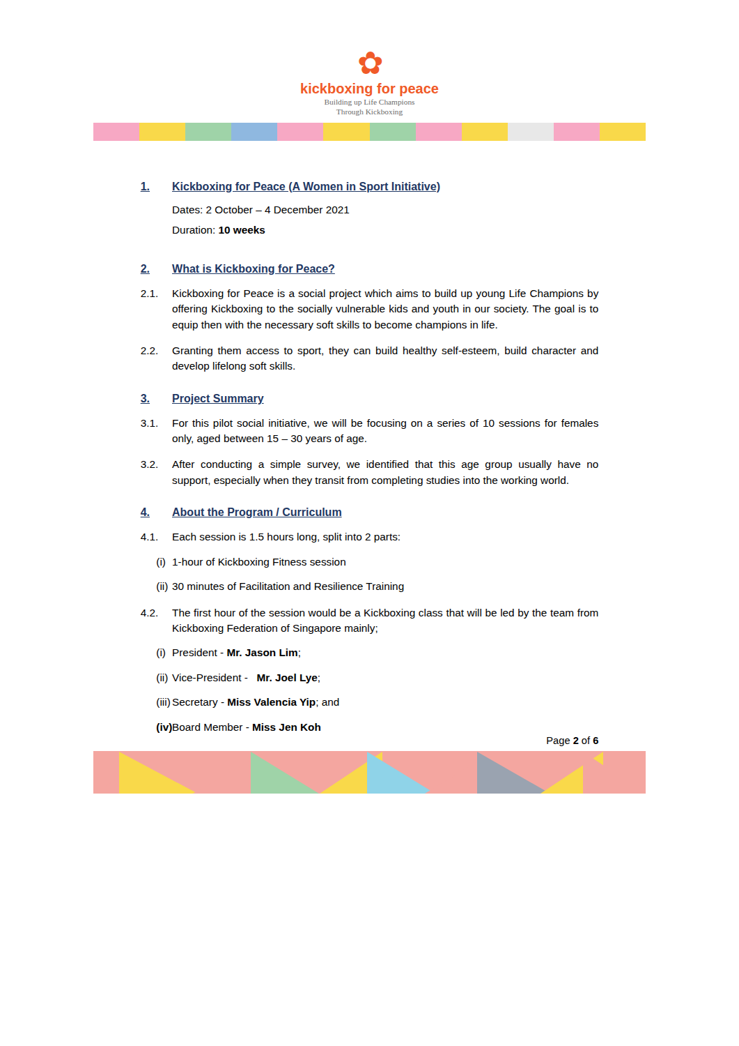✿
kickboxing for peace
Building up Life Champions
Through Kickboxing
1.
Kickboxing for Peace (A Women in Sport Initiative)
Dates: 2 October – 4 December 2021
Duration: 10 weeks
2.
What is Kickboxing for Peace?
2.1.
Kickboxing for Peace is a social project which aims to build up young Life Champions by offering Kickboxing to the socially vulnerable kids and youth in our society. The goal is to equip then with the necessary soft skills to become champions in life.
2.2.
Granting them access to sport, they can build healthy self-esteem, build character and develop lifelong soft skills.
3.
Project Summary
3.1.
For this pilot social initiative, we will be focusing on a series of 10 sessions for females only, aged between 15 – 30 years of age.
3.2.
After conducting a simple survey, we identified that this age group usually have no support, especially when they transit from completing studies into the working world.
4.
About the Program / Curriculum
4.1.
Each session is 1.5 hours long, split into 2 parts:
(i)
1-hour of Kickboxing Fitness session
(ii)
30 minutes of Facilitation and Resilience Training
4.2.
The first hour of the session would be a Kickboxing class that will be led by the team from Kickboxing Federation of Singapore mainly;
(i)
President - Mr. Jason Lim;
(ii)
Vice-President - Mr. Joel Lye;
(iii)
Secretary - Miss Valencia Yip; and
(iv)
Board Member - Miss Jen Koh
Page 2 of 6